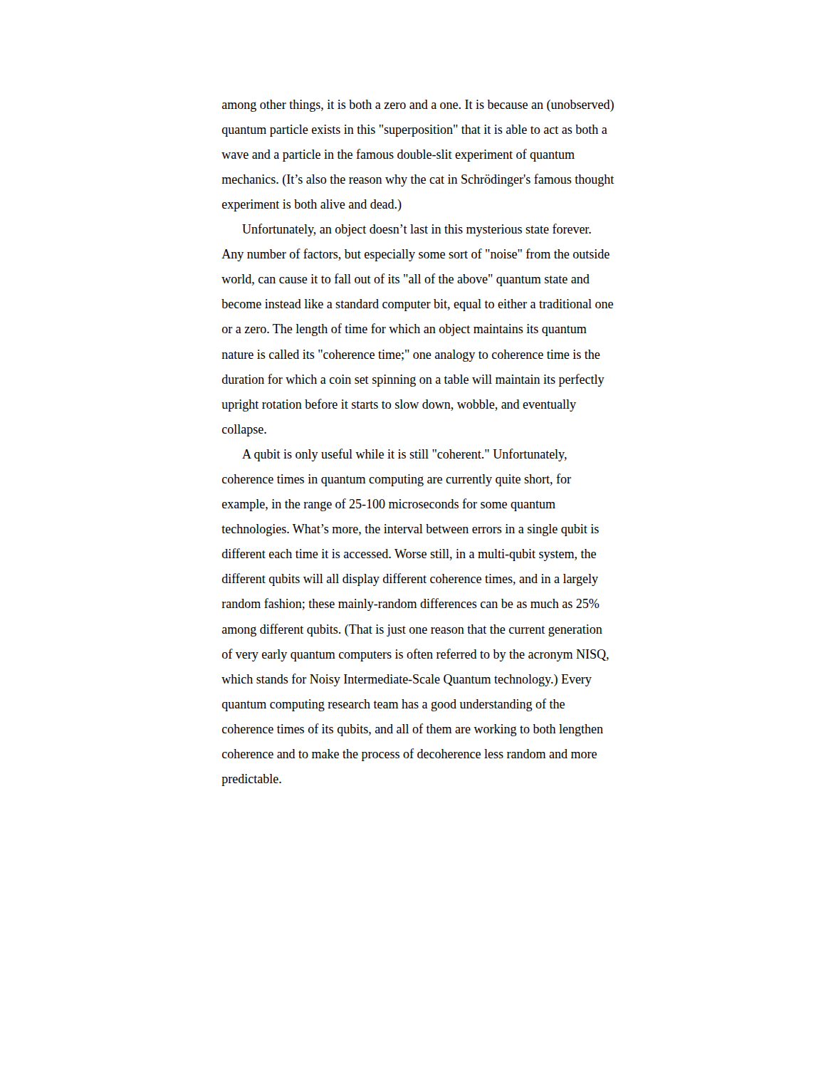among other things, it is both a zero and a one. It is because an (unobserved) quantum particle exists in this "superposition" that it is able to act as both a wave and a particle in the famous double-slit experiment of quantum mechanics. (It’s also the reason why the cat in Schrödinger's famous thought experiment is both alive and dead.)
Unfortunately, an object doesn’t last in this mysterious state forever. Any number of factors, but especially some sort of "noise" from the outside world, can cause it to fall out of its "all of the above" quantum state and become instead like a standard computer bit, equal to either a traditional one or a zero. The length of time for which an object maintains its quantum nature is called its "coherence time;" one analogy to coherence time is the duration for which a coin set spinning on a table will maintain its perfectly upright rotation before it starts to slow down, wobble, and eventually collapse.
A qubit is only useful while it is still "coherent." Unfortunately, coherence times in quantum computing are currently quite short, for example, in the range of 25-100 microseconds for some quantum technologies. What’s more, the interval between errors in a single qubit is different each time it is accessed. Worse still, in a multi-qubit system, the different qubits will all display different coherence times, and in a largely random fashion; these mainly-random differences can be as much as 25% among different qubits. (That is just one reason that the current generation of very early quantum computers is often referred to by the acronym NISQ, which stands for Noisy Intermediate-Scale Quantum technology.) Every quantum computing research team has a good understanding of the coherence times of its qubits, and all of them are working to both lengthen coherence and to make the process of decoherence less random and more predictable.